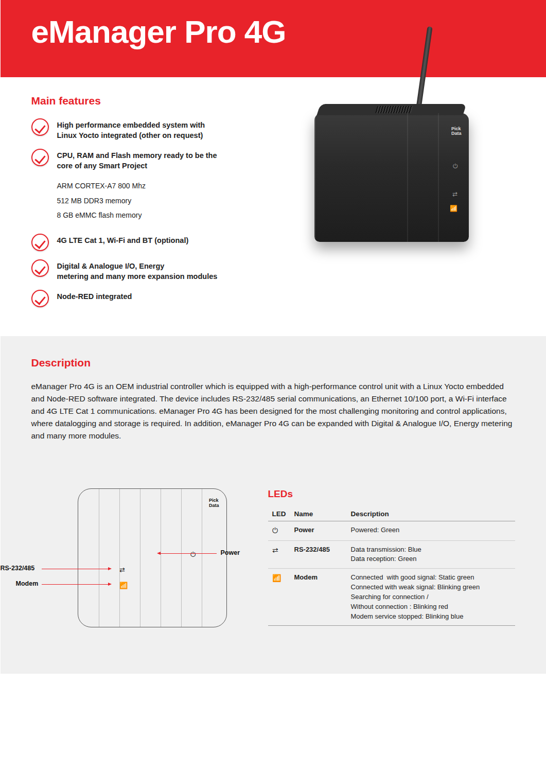eManager Pro 4G
Pick Data
⏻
⇄
📶
Main features
High performance embedded system with
Linux Yocto integrated (other on request)
CPU, RAM and Flash memory ready to be the
core of any Smart Project
ARM CORTEX-A7 800 Mhz
512 MB DDR3 memory
8 GB eMMC flash memory
4G LTE Cat 1, Wi-Fi and BT (optional)
Digital & Analogue I/O, Energy
metering and many more expansion modules
Node-RED integrated
Description
eManager Pro 4G is an OEM industrial controller which is equipped with a high-performance control unit with a Linux Yocto embedded and Node-RED software integrated. The device includes RS-232/485 serial communications, an Ethernet 10/100 port, a Wi-Fi interface and 4G LTE Cat 1 communications. eManager Pro 4G has been designed for the most challenging monitoring and control applications, where datalogging and storage is required. In addition, eManager Pro 4G can be expanded with Digital & Analogue I/O, Energy metering and many more modules.
Pick Data
⏻
⇄
📶
Power
RS-232/485
Modem
LEDs
| LED | Name | Description |
| --- | --- | --- |
| ⏻ | Power | Powered: Green |
| ⇄ | RS-232/485 | Data transmission: Blue Data reception: Green |
| 📶 | Modem | Connected with good signal: Static green Connected with weak signal: Blinking green Searching for connection / Without connection : Blinking red Modem service stopped: Blinking blue |